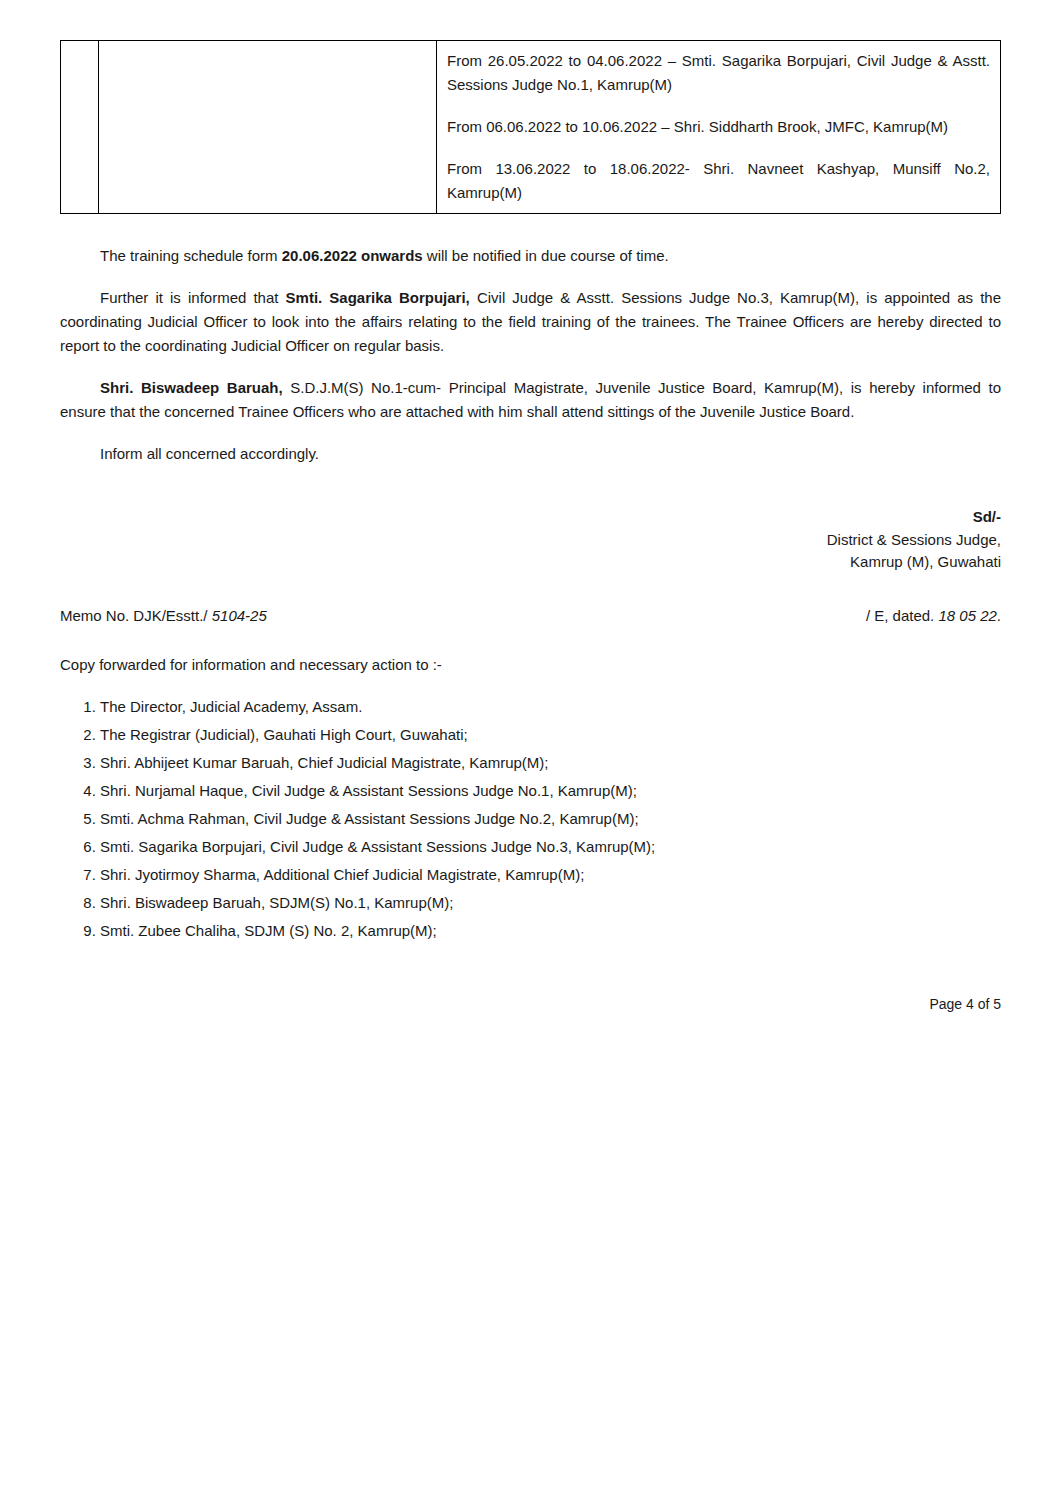| | | From 26.05.2022 to 04.06.2022 – Smti. Sagarika Borpujari, Civil Judge & Asstt. Sessions Judge No.1, Kamrup(M) From 06.06.2022 to 10.06.2022 – Shri. Siddharth Brook, JMFC, Kamrup(M) From 13.06.2022 to 18.06.2022- Shri. Navneet Kashyap, Munsiff No.2, Kamrup(M) |
The training schedule form 20.06.2022 onwards will be notified in due course of time.
Further it is informed that Smti. Sagarika Borpujari, Civil Judge & Asstt. Sessions Judge No.3, Kamrup(M), is appointed as the coordinating Judicial Officer to look into the affairs relating to the field training of the trainees. The Trainee Officers are hereby directed to report to the coordinating Judicial Officer on regular basis.
Shri. Biswadeep Baruah, S.D.J.M(S) No.1-cum- Principal Magistrate, Juvenile Justice Board, Kamrup(M), is hereby informed to ensure that the concerned Trainee Officers who are attached with him shall attend sittings of the Juvenile Justice Board.
Inform all concerned accordingly.
Sd/-
District & Sessions Judge,
Kamrup (M), Guwahati
Memo No. DJK/Esstt./ 5104-25 / E, dated. 18 05 22.
Copy forwarded for information and necessary action to :-
The Director, Judicial Academy, Assam.
The Registrar (Judicial), Gauhati High Court, Guwahati;
Shri. Abhijeet Kumar Baruah, Chief Judicial Magistrate, Kamrup(M);
Shri. Nurjamal Haque, Civil Judge & Assistant Sessions Judge No.1, Kamrup(M);
Smti. Achma Rahman, Civil Judge & Assistant Sessions Judge No.2, Kamrup(M);
Smti. Sagarika Borpujari, Civil Judge & Assistant Sessions Judge No.3, Kamrup(M);
Shri. Jyotirmoy Sharma, Additional Chief Judicial Magistrate, Kamrup(M);
Shri. Biswadeep Baruah, SDJM(S) No.1, Kamrup(M);
Smti. Zubee Chaliha, SDJM (S) No. 2, Kamrup(M);
Page 4 of 5